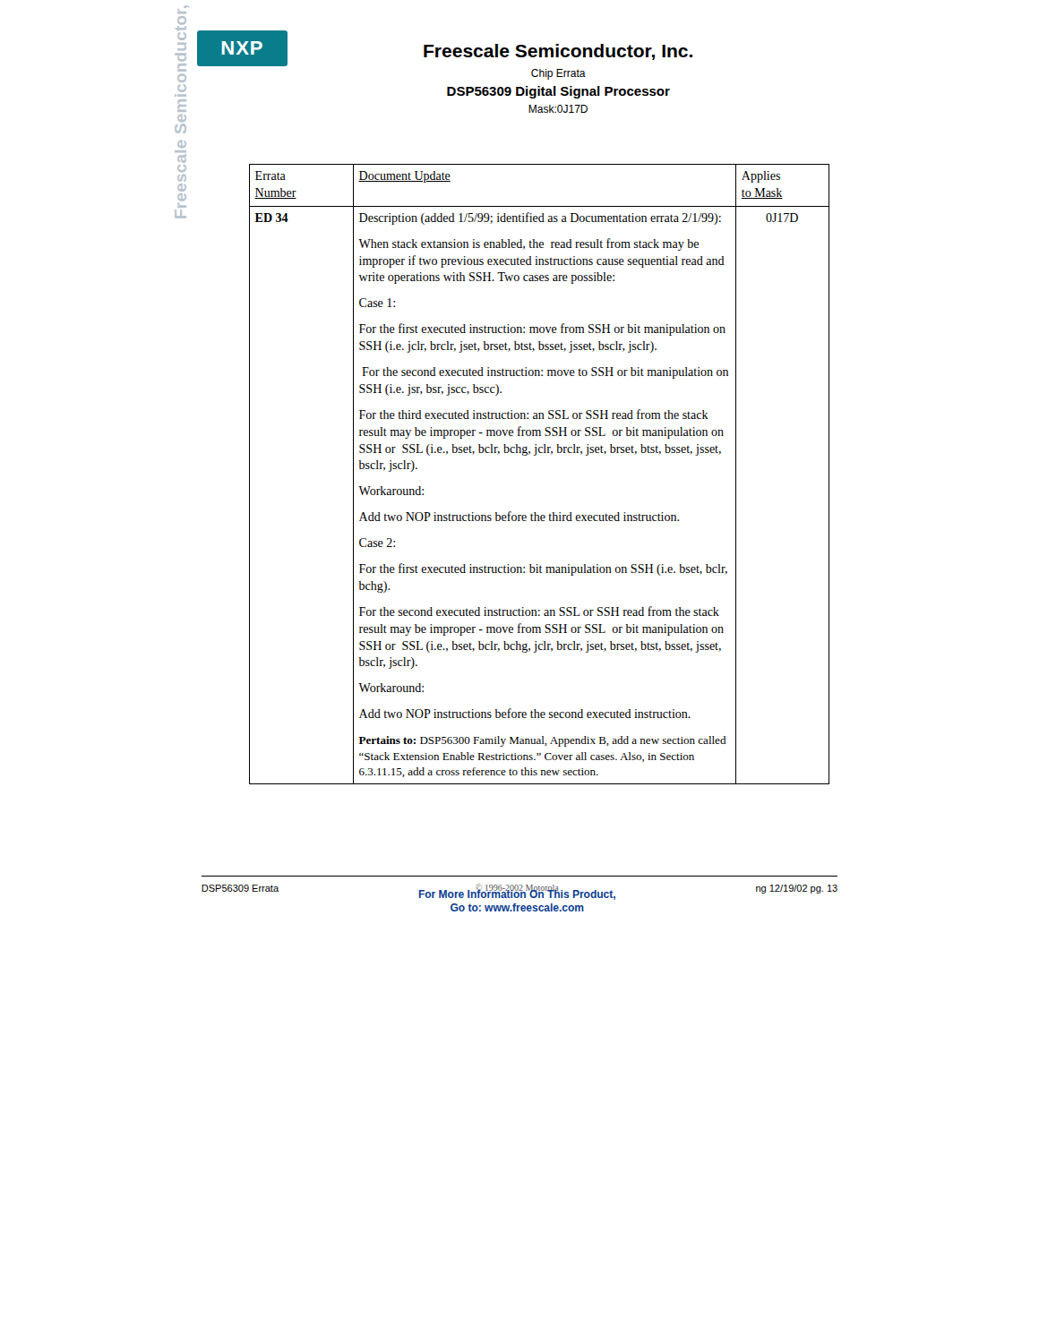NXP
Freescale Semiconductor, Inc.
Freescale Semiconductor, Inc.
Chip Errata
DSP56309 Digital Signal Processor
Mask:0J17D
| Errata Number | Document Update | Applies to Mask |
| --- | --- | --- |
| ED 34 | Description (added 1/5/99; identified as a Documentation errata 2/1/99): When stack extansion is enabled, the read result from stack may be improper if two previous executed instructions cause sequential read and write operations with SSH. Two cases are possible: Case 1: For the first executed instruction: move from SSH or bit manipulation on SSH (i.e. jclr, brclr, jset, brset, btst, bsset, jsset, bsclr, jsclr). For the second executed instruction: move to SSH or bit manipulation on SSH (i.e. jsr, bsr, jscc, bscc). For the third executed instruction: an SSL or SSH read from the stack result may be improper - move from SSH or SSL or bit manipulation on SSH or SSL (i.e., bset, bclr, bchg, jclr, brclr, jset, brset, btst, bsset, jsset, bsclr, jsclr). Workaround: Add two NOP instructions before the third executed instruction. Case 2: For the first executed instruction: bit manipulation on SSH (i.e. bset, bclr, bchg). For the second executed instruction: an SSL or SSH read from the stack result may be improper - move from SSH or SSL or bit manipulation on SSH or SSL (i.e., bset, bclr, bchg, jclr, brclr, jset, brset, btst, bsset, jsset, bsclr, jsclr). Workaround: Add two NOP instructions before the second executed instruction. Pertains to: DSP56300 Family Manual, Appendix B, add a new section called “Stack Extension Enable Restrictions.” Cover all cases. Also, in Section 6.3.11.15, add a cross reference to this new section. | 0J17D |
DSP56309 Errata
© 1996-2002 Motorola
For More Information On This Product,
Go to: www.freescale.com
ng 12/19/02 pg. 13